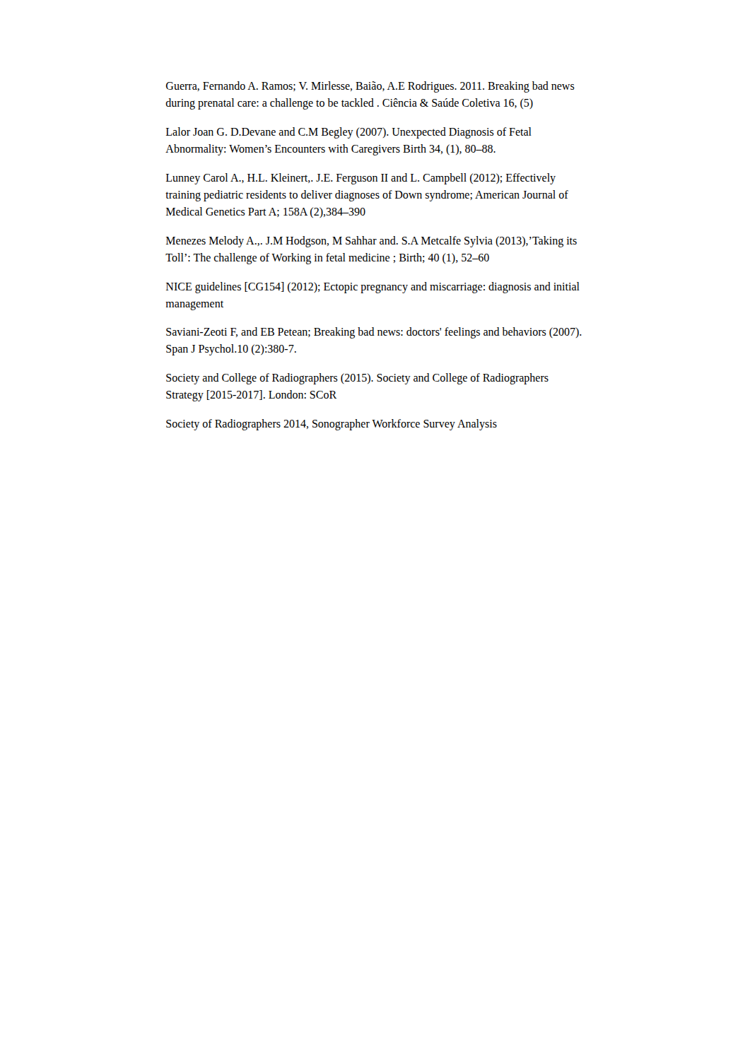Guerra, Fernando A. Ramos; V. Mirlesse, Baião, A.E Rodrigues. 2011. Breaking bad news during prenatal care: a challenge to be tackled . Ciência & Saúde Coletiva 16, (5)
Lalor Joan G. D.Devane and C.M Begley (2007). Unexpected Diagnosis of Fetal Abnormality: Women’s Encounters with Caregivers Birth 34, (1), 80–88.
Lunney Carol A., H.L. Kleinert,. J.E. Ferguson II and L. Campbell (2012); Effectively training pediatric residents to deliver diagnoses of Down syndrome; American Journal of Medical Genetics Part A; 158A (2),384–390
Menezes Melody A.,. J.M Hodgson, M Sahhar and. S.A Metcalfe Sylvia (2013),’Taking its Toll’: The challenge of Working in fetal medicine ; Birth; 40 (1), 52–60
NICE guidelines [CG154] (2012); Ectopic pregnancy and miscarriage: diagnosis and initial management
Saviani-Zeoti F, and EB Petean; Breaking bad news: doctors' feelings and behaviors (2007). Span J Psychol.10 (2):380-7.
Society and College of Radiographers (2015). Society and College of Radiographers Strategy [2015-2017]. London: SCoR
Society of Radiographers 2014, Sonographer Workforce Survey Analysis